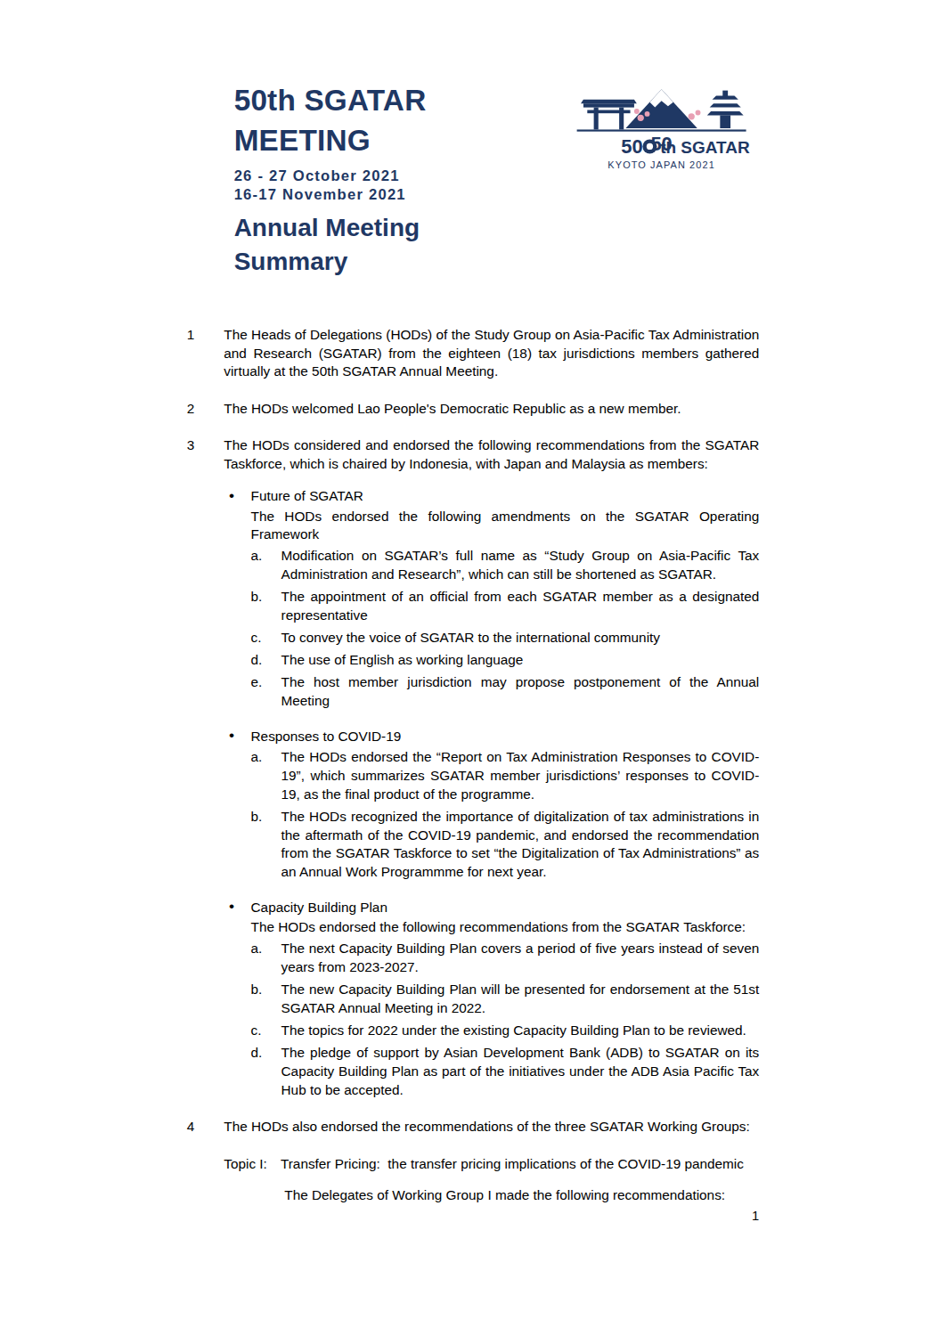50th SGATAR MEETING
26 - 27 October 2021
16-17 November 2021
Annual Meeting Summary
50 50 50 th SGATAR KYOTO JAPAN 2021
The Heads of Delegations (HODs) of the Study Group on Asia-Pacific Tax Administration and Research (SGATAR) from the eighteen (18) tax jurisdictions members gathered virtually at the 50th SGATAR Annual Meeting.
The HODs welcomed Lao People's Democratic Republic as a new member.
The HODs considered and endorsed the following recommendations from the SGATAR Taskforce, which is chaired by Indonesia, with Japan and Malaysia as members:
Future of SGATAR The HODs endorsed the following amendments on the SGATAR Operating Framework
Modification on SGATAR’s full name as “Study Group on Asia-Pacific Tax Administration and Research”, which can still be shortened as SGATAR.
The appointment of an official from each SGATAR member as a designated representative
To convey the voice of SGATAR to the international community
The use of English as working language
The host member jurisdiction may propose postponement of the Annual Meeting
Responses to COVID-19
The HODs endorsed the “Report on Tax Administration Responses to COVID-19”, which summarizes SGATAR member jurisdictions’ responses to COVID-19, as the final product of the programme.
The HODs recognized the importance of digitalization of tax administrations in the aftermath of the COVID-19 pandemic, and endorsed the recommendation from the SGATAR Taskforce to set “the Digitalization of Tax Administrations” as an Annual Work Programmme for next year.
Capacity Building Plan The HODs endorsed the following recommendations from the SGATAR Taskforce:
The next Capacity Building Plan covers a period of five years instead of seven years from 2023-2027.
The new Capacity Building Plan will be presented for endorsement at the 51st SGATAR Annual Meeting in 2022.
The topics for 2022 under the existing Capacity Building Plan to be reviewed.
The pledge of support by Asian Development Bank (ADB) to SGATAR on its Capacity Building Plan as part of the initiatives under the ADB Asia Pacific Tax Hub to be accepted.
The HODs also endorsed the recommendations of the three SGATAR Working Groups:
Topic I: Transfer Pricing: the transfer pricing implications of the COVID-19 pandemic
The Delegates of Working Group I made the following recommendations:
1